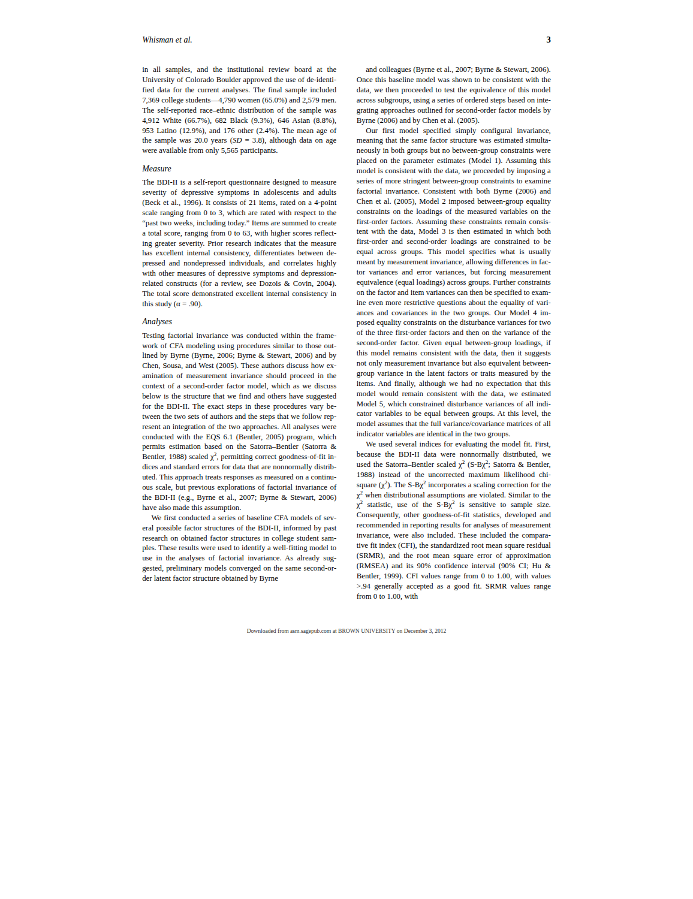Whisman et al. 3
in all samples, and the institutional review board at the University of Colorado Boulder approved the use of de-identified data for the current analyses. The final sample included 7,369 college students—4,790 women (65.0%) and 2,579 men. The self-reported race–ethnic distribution of the sample was 4,912 White (66.7%), 682 Black (9.3%), 646 Asian (8.8%), 953 Latino (12.9%), and 176 other (2.4%). The mean age of the sample was 20.0 years (SD = 3.8), although data on age were available from only 5,565 participants.
Measure
The BDI-II is a self-report questionnaire designed to measure severity of depressive symptoms in adolescents and adults (Beck et al., 1996). It consists of 21 items, rated on a 4-point scale ranging from 0 to 3, which are rated with respect to the “past two weeks, including today.” Items are summed to create a total score, ranging from 0 to 63, with higher scores reflecting greater severity. Prior research indicates that the measure has excellent internal consistency, differentiates between depressed and nondepressed individuals, and correlates highly with other measures of depressive symptoms and depression-related constructs (for a review, see Dozois & Covin, 2004). The total score demonstrated excellent internal consistency in this study (α = .90).
Analyses
Testing factorial invariance was conducted within the framework of CFA modeling using procedures similar to those outlined by Byrne (Byrne, 2006; Byrne & Stewart, 2006) and by Chen, Sousa, and West (2005). These authors discuss how examination of measurement invariance should proceed in the context of a second-order factor model, which as we discuss below is the structure that we find and others have suggested for the BDI-II. The exact steps in these procedures vary between the two sets of authors and the steps that we follow represent an integration of the two approaches. All analyses were conducted with the EQS 6.1 (Bentler, 2005) program, which permits estimation based on the Satorra–Bentler (Satorra & Bentler, 1988) scaled χ2, permitting correct goodness-of-fit indices and standard errors for data that are nonnormally distributed. This approach treats responses as measured on a continuous scale, but previous explorations of factorial invariance of the BDI-II (e.g., Byrne et al., 2007; Byrne & Stewart, 2006) have also made this assumption.
We first conducted a series of baseline CFA models of several possible factor structures of the BDI-II, informed by past research on obtained factor structures in college student samples. These results were used to identify a well-fitting model to use in the analyses of factorial invariance. As already suggested, preliminary models converged on the same second-order latent factor structure obtained by Byrne
and colleagues (Byrne et al., 2007; Byrne & Stewart, 2006). Once this baseline model was shown to be consistent with the data, we then proceeded to test the equivalence of this model across subgroups, using a series of ordered steps based on integrating approaches outlined for second-order factor models by Byrne (2006) and by Chen et al. (2005).
Our first model specified simply configural invariance, meaning that the same factor structure was estimated simultaneously in both groups but no between-group constraints were placed on the parameter estimates (Model 1). Assuming this model is consistent with the data, we proceeded by imposing a series of more stringent between-group constraints to examine factorial invariance. Consistent with both Byrne (2006) and Chen et al. (2005), Model 2 imposed between-group equality constraints on the loadings of the measured variables on the first-order factors. Assuming these constraints remain consistent with the data, Model 3 is then estimated in which both first-order and second-order loadings are constrained to be equal across groups. This model specifies what is usually meant by measurement invariance, allowing differences in factor variances and error variances, but forcing measurement equivalence (equal loadings) across groups. Further constraints on the factor and item variances can then be specified to examine even more restrictive questions about the equality of variances and covariances in the two groups. Our Model 4 imposed equality constraints on the disturbance variances for two of the three first-order factors and then on the variance of the second-order factor. Given equal between-group loadings, if this model remains consistent with the data, then it suggests not only measurement invariance but also equivalent between-group variance in the latent factors or traits measured by the items. And finally, although we had no expectation that this model would remain consistent with the data, we estimated Model 5, which constrained disturbance variances of all indicator variables to be equal between groups. At this level, the model assumes that the full variance/covariance matrices of all indicator variables are identical in the two groups.
We used several indices for evaluating the model fit. First, because the BDI-II data were nonnormally distributed, we used the Satorra–Bentler scaled χ2 (S-Bχ2; Satorra & Bentler, 1988) instead of the uncorrected maximum likelihood chi-square (χ2). The S-Bχ2 incorporates a scaling correction for the χ2 when distributional assumptions are violated. Similar to the χ2 statistic, use of the S-Bχ2 is sensitive to sample size. Consequently, other goodness-of-fit statistics, developed and recommended in reporting results for analyses of measurement invariance, were also included. These included the comparative fit index (CFI), the standardized root mean square residual (SRMR), and the root mean square error of approximation (RMSEA) and its 90% confidence interval (90% CI; Hu & Bentler, 1999). CFI values range from 0 to 1.00, with values >.94 generally accepted as a good fit. SRMR values range from 0 to 1.00, with
Downloaded from asm.sagepub.com at BROWN UNIVERSITY on December 3, 2012